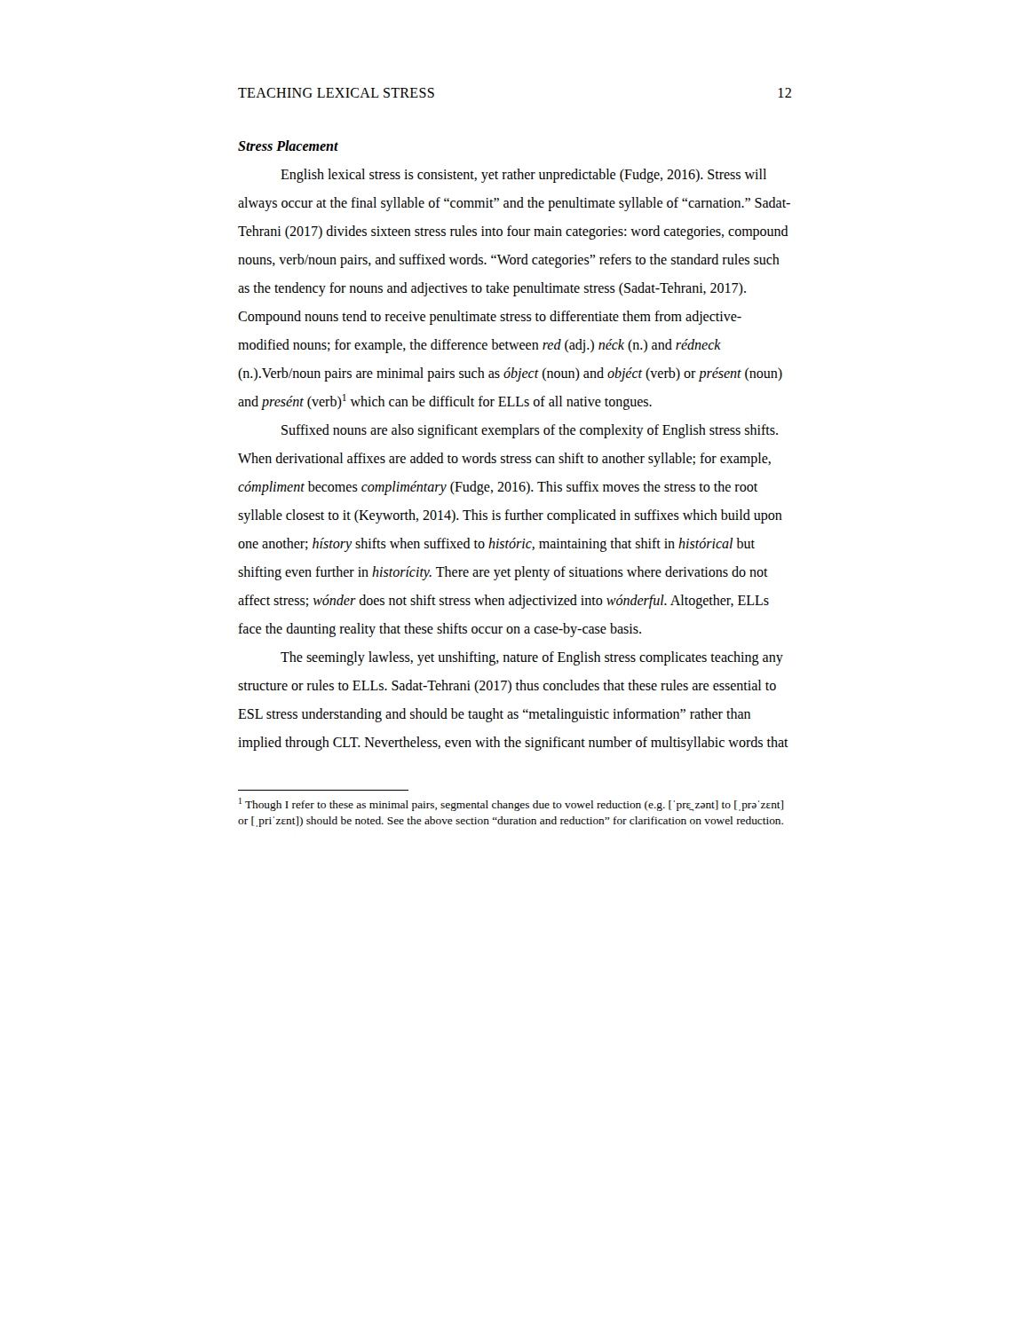Teaching Lexical Stress 12
Stress Placement
English lexical stress is consistent, yet rather unpredictable (Fudge, 2016). Stress will always occur at the final syllable of “commit” and the penultimate syllable of “carnation.” Sadat-Tehrani (2017) divides sixteen stress rules into four main categories: word categories, compound nouns, verb/noun pairs, and suffixed words. “Word categories” refers to the standard rules such as the tendency for nouns and adjectives to take penultimate stress (Sadat-Tehrani, 2017). Compound nouns tend to receive penultimate stress to differentiate them from adjective-modified nouns; for example, the difference between red (adj.) néck (n.) and rédneck (n.).Verb/noun pairs are minimal pairs such as óbject (noun) and objéct (verb) or présent (noun) and presént (verb)1 which can be difficult for ELLs of all native tongues.
Suffixed nouns are also significant exemplars of the complexity of English stress shifts. When derivational affixes are added to words stress can shift to another syllable; for example, cómpliment becomes compliméntary (Fudge, 2016). This suffix moves the stress to the root syllable closest to it (Keyworth, 2014). This is further complicated in suffixes which build upon one another; hístory shifts when suffixed to históric, maintaining that shift in histórical but shifting even further in historícity. There are yet plenty of situations where derivations do not affect stress; wónder does not shift stress when adjectivized into wónderful. Altogether, ELLs face the daunting reality that these shifts occur on a case-by-case basis.
The seemingly lawless, yet unshifting, nature of English stress complicates teaching any structure or rules to ELLs. Sadat-Tehrani (2017) thus concludes that these rules are essential to ESL stress understanding and should be taught as “metalinguistic information” rather than implied through CLT. Nevertheless, even with the significant number of multisyllabic words that
1 Though I refer to these as minimal pairs, segmental changes due to vowel reduction (e.g. [ˈprɛ̠ˌzənt] to [ˌprəˈzɛnt] or [ˌpriˈzɛnt]) should be noted. See the above section “duration and reduction” for clarification on vowel reduction.